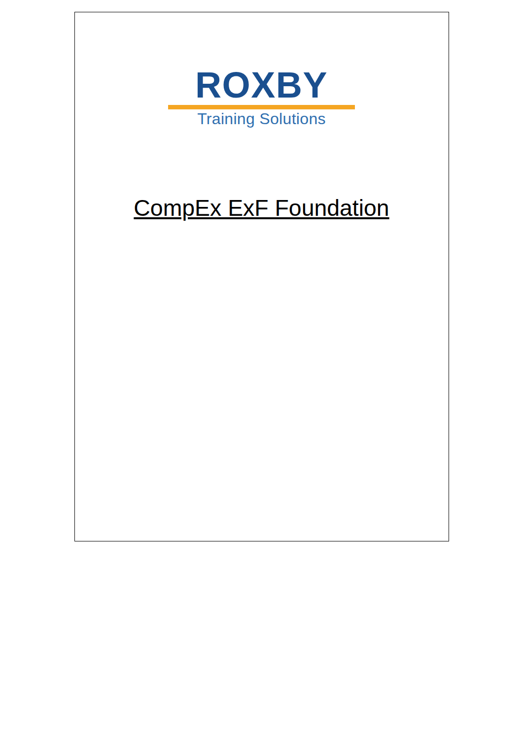ROXBY
Training Solutions
CompEx ExF Foundation